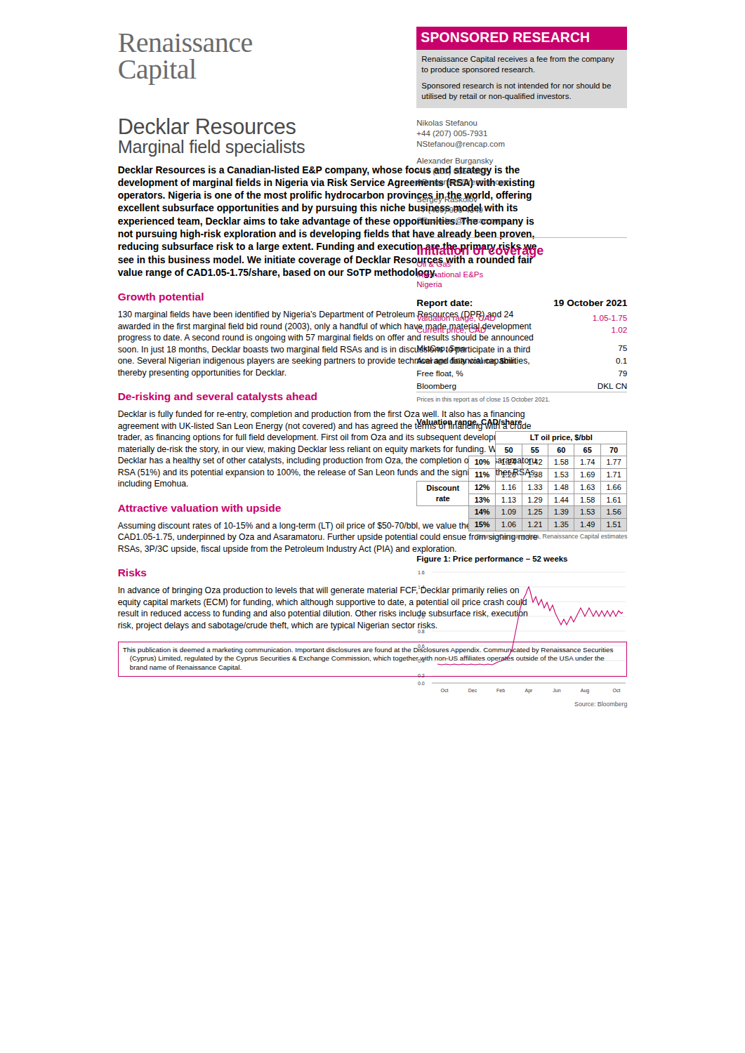SPONSORED RESEARCH
Renaissance Capital receives a fee from the company to produce sponsored research.
Sponsored research is not intended for nor should be utilised by retail or non-qualified investors.
Nikolas Stefanou
+44 (207) 005-7931
NStefanou@rencap.com
Alexander Burgansky
+44 (207) 005-7982
ABurgansky@rencap.com
Sergey Raskolov
+7 (499) 956-4349
SRaskolov@rencap.com
Initiation of coverage
Oil & Gas
International E&Ps
Nigeria
| Report date: | 19 October 2021 |
| Valuation range, CAD | 1.05-1.75 |
| Current price, CAD | 1.02 |
| MktCap, $mn | 75 |
| Average daily volume, $mn | 0.1 |
| Free float, % | 79 |
| Bloomberg | DKL CN |
Prices in this report as of close 15 October 2021.
Valuation range, CAD/share
| | | LT oil price, $/bbl |
| | | 50 | 55 | 60 | 65 | 70 |
| | 10% | 1.24 | 1.42 | 1.58 | 1.74 | 1.77 |
| | 11% | 1.20 | 1.38 | 1.53 | 1.69 | 1.71 |
| Discount rate | 12% | 1.16 | 1.33 | 1.48 | 1.63 | 1.66 |
| 13% | 1.13 | 1.29 | 1.44 | 1.58 | 1.61 |
| | 14% | 1.09 | 1.25 | 1.39 | 1.53 | 1.56 |
| | 15% | 1.06 | 1.21 | 1.35 | 1.49 | 1.51 |
Source: Company data, Renaissance Capital estimates
Figure 1: Price performance – 52 weeks
1.6 1.4 1.2 1.0 0.8 0.6 0.4 0.2 0.0 Oct Dec Feb Apr Jun Aug Oct
Source: Bloomberg
Renaissance Capital
Decklar Resources Marginal field specialists
Decklar Resources is a Canadian-listed E&P company, whose focus and strategy is the development of marginal fields in Nigeria via Risk Service Agreements (RSA) with existing operators. Nigeria is one of the most prolific hydrocarbon provinces in the world, offering excellent subsurface opportunities and by pursuing this niche business model with its experienced team, Decklar aims to take advantage of these opportunities. The company is not pursuing high-risk exploration and is developing fields that have already been proven, reducing subsurface risk to a large extent. Funding and execution are the primary risks we see in this business model. We initiate coverage of Decklar Resources with a rounded fair value range of CAD1.05-1.75/share, based on our SoTP methodology.
Growth potential
130 marginal fields have been identified by Nigeria’s Department of Petroleum Resources (DPR) and 24 awarded in the first marginal field bid round (2003), only a handful of which have made material development progress to date. A second round is ongoing with 57 marginal fields on offer and results should be announced soon. In just 18 months, Decklar boasts two marginal field RSAs and is in discussions to participate in a third one. Several Nigerian indigenous players are seeking partners to provide technical and financial capabilities, thereby presenting opportunities for Decklar.
De-risking and several catalysts ahead
Decklar is fully funded for re-entry, completion and production from the first Oza well. It also has a financing agreement with UK-listed San Leon Energy (not covered) and has agreed the terms of financing with a crude trader, as financing options for full field development. First oil from Oza and its subsequent development could materially de-risk the story, in our view, making Decklar less reliant on equity markets for funding. We believe Decklar has a healthy set of other catalysts, including production from Oza, the completion of the Asaramatoru RSA (51%) and its potential expansion to 100%, the release of San Leon funds and the signing of other RSAs, including Emohua.
Attractive valuation with upside
Assuming discount rates of 10-15% and a long-term (LT) oil price of $50-70/bbl, we value the shares at CAD1.05-1.75, underpinned by Oza and Asaramatoru. Further upside potential could ensue from signing more RSAs, 3P/3C upside, fiscal upside from the Petroleum Industry Act (PIA) and exploration.
Risks
In advance of bringing Oza production to levels that will generate material FCF, Decklar primarily relies on equity capital markets (ECM) for funding, which although supportive to date, a potential oil price crash could result in reduced access to funding and also potential dilution. Other risks include subsurface risk, execution risk, project delays and sabotage/crude theft, which are typical Nigerian sector risks.
This publication is deemed a marketing communication. Important disclosures are found at the Disclosures Appendix. Communicated by Renaissance Securities
(Cyprus) Limited, regulated by the Cyprus Securities & Exchange Commission, which together with non-US affiliates operates outside of the USA under the brand name of Renaissance Capital.